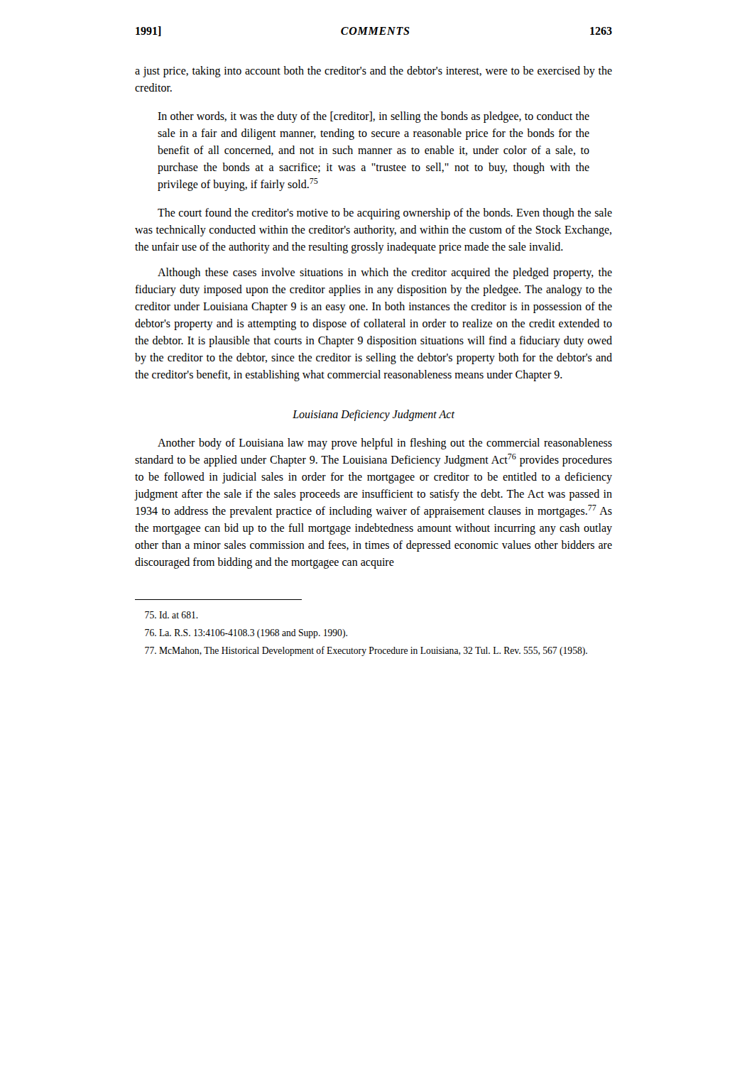1991] COMMENTS 1263
a just price, taking into account both the creditor's and the debtor's interest, were to be exercised by the creditor.
In other words, it was the duty of the [creditor], in selling the bonds as pledgee, to conduct the sale in a fair and diligent manner, tending to secure a reasonable price for the bonds for the benefit of all concerned, and not in such manner as to enable it, under color of a sale, to purchase the bonds at a sacrifice; it was a "trustee to sell," not to buy, though with the privilege of buying, if fairly sold.75
The court found the creditor's motive to be acquiring ownership of the bonds. Even though the sale was technically conducted within the creditor's authority, and within the custom of the Stock Exchange, the unfair use of the authority and the resulting grossly inadequate price made the sale invalid.
Although these cases involve situations in which the creditor acquired the pledged property, the fiduciary duty imposed upon the creditor applies in any disposition by the pledgee. The analogy to the creditor under Louisiana Chapter 9 is an easy one. In both instances the creditor is in possession of the debtor's property and is attempting to dispose of collateral in order to realize on the credit extended to the debtor. It is plausible that courts in Chapter 9 disposition situations will find a fiduciary duty owed by the creditor to the debtor, since the creditor is selling the debtor's property both for the debtor's and the creditor's benefit, in establishing what commercial reasonableness means under Chapter 9.
Louisiana Deficiency Judgment Act
Another body of Louisiana law may prove helpful in fleshing out the commercial reasonableness standard to be applied under Chapter 9. The Louisiana Deficiency Judgment Act76 provides procedures to be followed in judicial sales in order for the mortgagee or creditor to be entitled to a deficiency judgment after the sale if the sales proceeds are insufficient to satisfy the debt. The Act was passed in 1934 to address the prevalent practice of including waiver of appraisement clauses in mortgages.77 As the mortgagee can bid up to the full mortgage indebtedness amount without incurring any cash outlay other than a minor sales commission and fees, in times of depressed economic values other bidders are discouraged from bidding and the mortgagee can acquire
Id. at 681.
La. R.S. 13:4106-4108.3 (1968 and Supp. 1990).
McMahon, The Historical Development of Executory Procedure in Louisiana, 32 Tul. L. Rev. 555, 567 (1958).